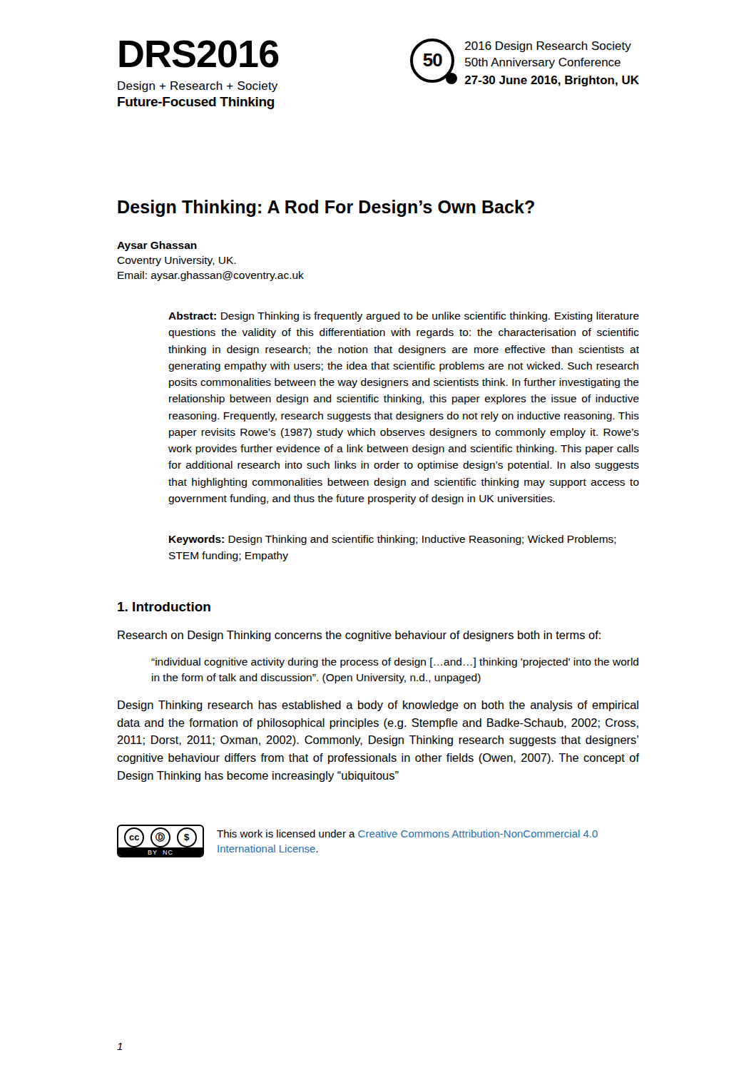DRS2016
Design + Research + Society
Future-Focused Thinking
50
2016 Design Research Society
50th Anniversary Conference
27-30 June 2016, Brighton, UK
Design Thinking: A Rod For Design’s Own Back?
Aysar Ghassan
Coventry University, UK.
Email: aysar.ghassan@coventry.ac.uk
Abstract: Design Thinking is frequently argued to be unlike scientific thinking. Existing literature questions the validity of this differentiation with regards to: the characterisation of scientific thinking in design research; the notion that designers are more effective than scientists at generating empathy with users; the idea that scientific problems are not wicked. Such research posits commonalities between the way designers and scientists think. In further investigating the relationship between design and scientific thinking, this paper explores the issue of inductive reasoning. Frequently, research suggests that designers do not rely on inductive reasoning. This paper revisits Rowe’s (1987) study which observes designers to commonly employ it. Rowe’s work provides further evidence of a link between design and scientific thinking. This paper calls for additional research into such links in order to optimise design’s potential. In also suggests that highlighting commonalities between design and scientific thinking may support access to government funding, and thus the future prosperity of design in UK universities.
Keywords: Design Thinking and scientific thinking; Inductive Reasoning; Wicked Problems; STEM funding; Empathy
1. Introduction
Research on Design Thinking concerns the cognitive behaviour of designers both in terms of:
“individual cognitive activity during the process of design […and…] thinking 'projected' into the world in the form of talk and discussion”. (Open University, n.d., unpaged)
Design Thinking research has established a body of knowledge on both the analysis of empirical data and the formation of philosophical principles (e.g. Stempfle and Badke-Schaub, 2002; Cross, 2011; Dorst, 2011; Oxman, 2002). Commonly, Design Thinking research suggests that designers’ cognitive behaviour differs from that of professionals in other fields (Owen, 2007). The concept of Design Thinking has become increasingly “ubiquitous”
cc Ⓓ $
BY NC
This work is licensed under a Creative Commons Attribution-NonCommercial 4.0 International License.
1